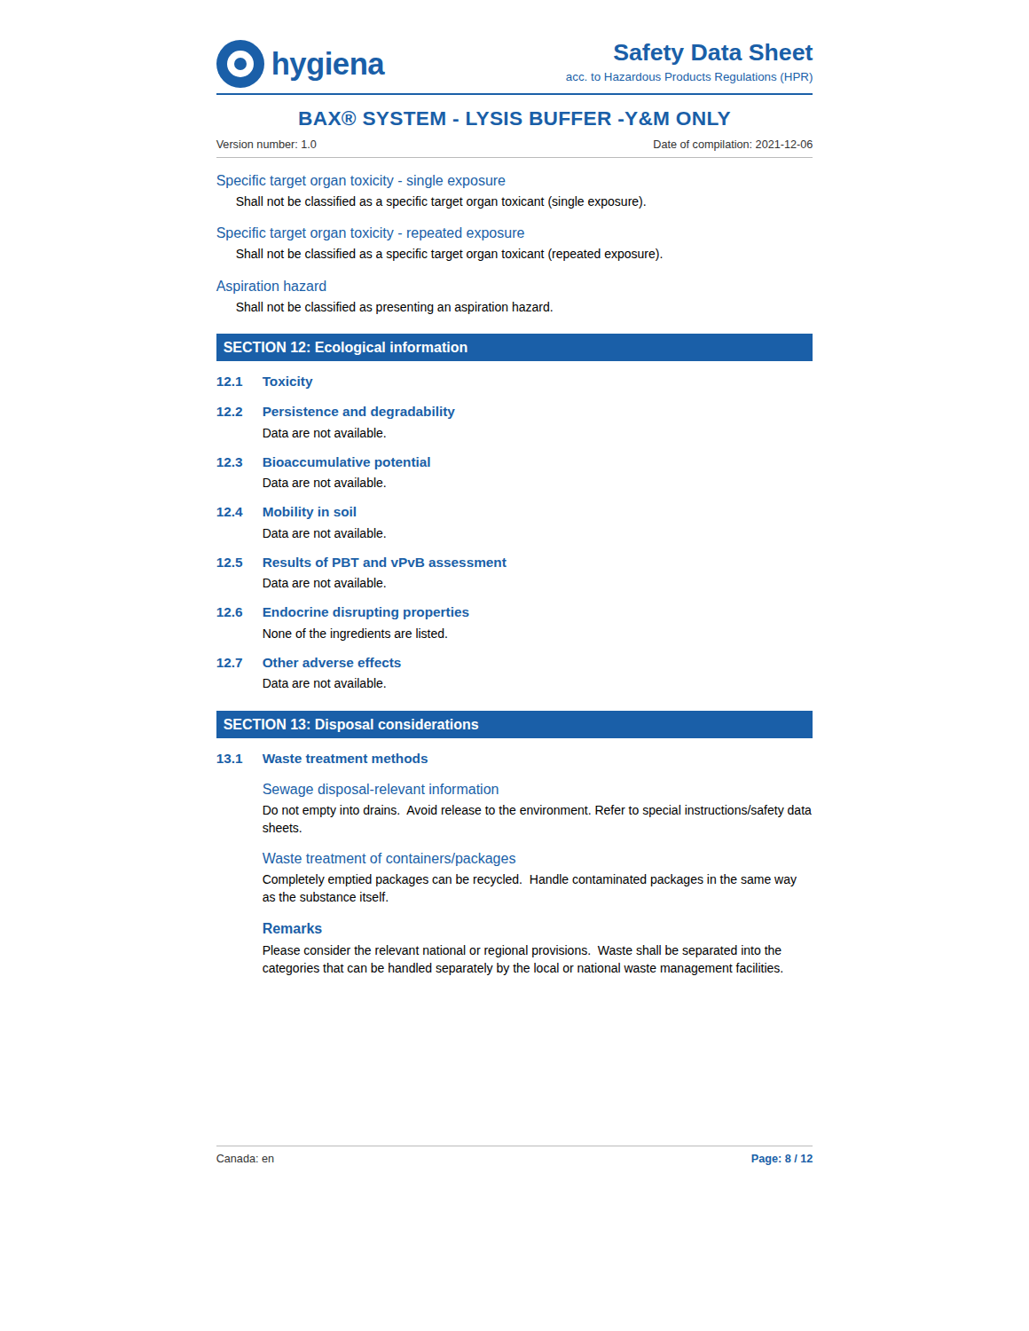hygiena
Safety Data Sheet
acc. to Hazardous Products Regulations (HPR)
BAX® SYSTEM - LYSIS BUFFER -Y&M ONLY
Version number: 1.0 Date of compilation: 2021-12-06
Specific target organ toxicity - single exposure
Shall not be classified as a specific target organ toxicant (single exposure).
Specific target organ toxicity - repeated exposure
Shall not be classified as a specific target organ toxicant (repeated exposure).
Aspiration hazard
Shall not be classified as presenting an aspiration hazard.
SECTION 12: Ecological information
12.1
Toxicity
12.2
Persistence and degradability
Data are not available.
12.3
Bioaccumulative potential
Data are not available.
12.4
Mobility in soil
Data are not available.
12.5
Results of PBT and vPvB assessment
Data are not available.
12.6
Endocrine disrupting properties
None of the ingredients are listed.
12.7
Other adverse effects
Data are not available.
SECTION 13: Disposal considerations
13.1
Waste treatment methods
Sewage disposal-relevant information
Do not empty into drains. Avoid release to the environment. Refer to special instructions/safety data sheets.
Waste treatment of containers/packages
Completely emptied packages can be recycled. Handle contaminated packages in the same way as the substance itself.
Remarks
Please consider the relevant national or regional provisions. Waste shall be separated into the categories that can be handled separately by the local or national waste management facilities.
Canada: en
Page: 8 / 12